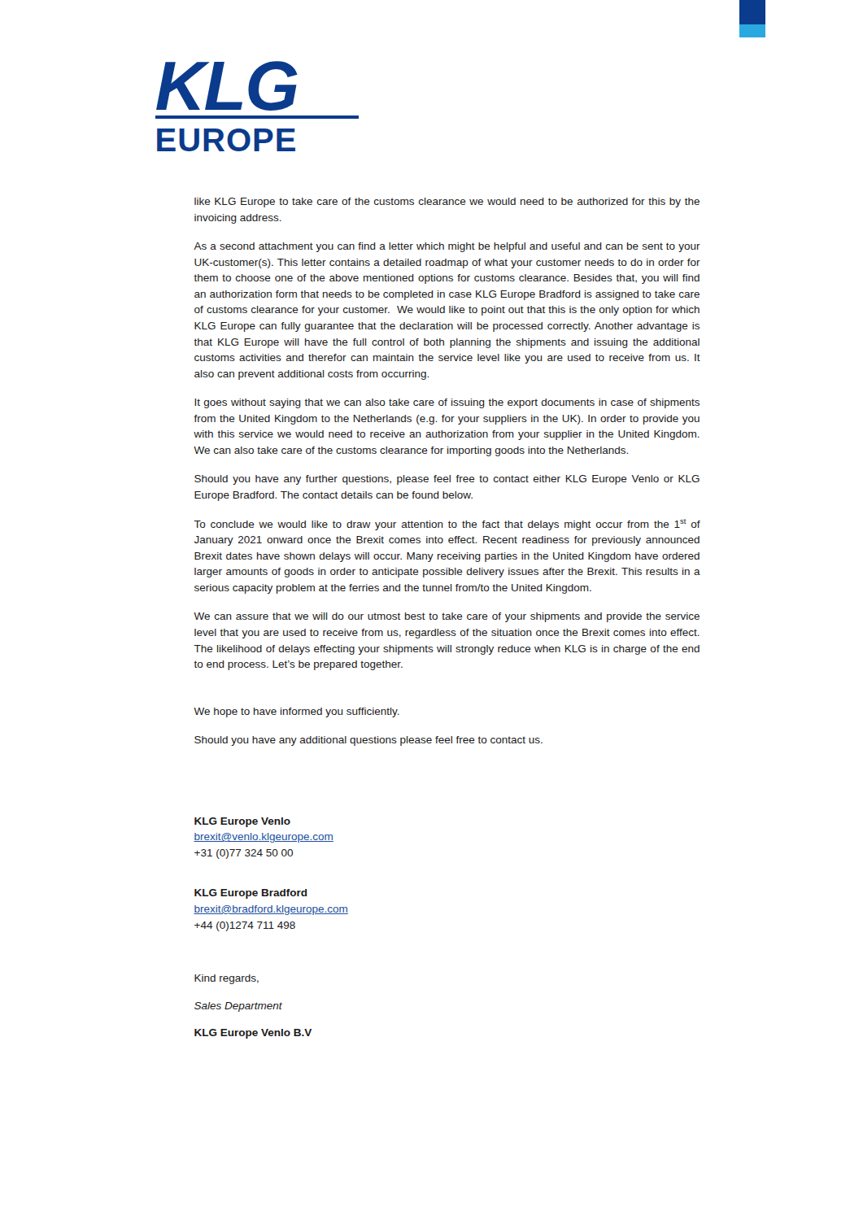KLG EUROPE
like KLG Europe to take care of the customs clearance we would need to be authorized for this by the invoicing address.
As a second attachment you can find a letter which might be helpful and useful and can be sent to your UK-customer(s). This letter contains a detailed roadmap of what your customer needs to do in order for them to choose one of the above mentioned options for customs clearance. Besides that, you will find an authorization form that needs to be completed in case KLG Europe Bradford is assigned to take care of customs clearance for your customer. We would like to point out that this is the only option for which KLG Europe can fully guarantee that the declaration will be processed correctly. Another advantage is that KLG Europe will have the full control of both planning the shipments and issuing the additional customs activities and therefor can maintain the service level like you are used to receive from us. It also can prevent additional costs from occurring.
It goes without saying that we can also take care of issuing the export documents in case of shipments from the United Kingdom to the Netherlands (e.g. for your suppliers in the UK). In order to provide you with this service we would need to receive an authorization from your supplier in the United Kingdom. We can also take care of the customs clearance for importing goods into the Netherlands.
Should you have any further questions, please feel free to contact either KLG Europe Venlo or KLG Europe Bradford. The contact details can be found below.
To conclude we would like to draw your attention to the fact that delays might occur from the 1st of January 2021 onward once the Brexit comes into effect. Recent readiness for previously announced Brexit dates have shown delays will occur. Many receiving parties in the United Kingdom have ordered larger amounts of goods in order to anticipate possible delivery issues after the Brexit. This results in a serious capacity problem at the ferries and the tunnel from/to the United Kingdom.
We can assure that we will do our utmost best to take care of your shipments and provide the service level that you are used to receive from us, regardless of the situation once the Brexit comes into effect. The likelihood of delays effecting your shipments will strongly reduce when KLG is in charge of the end to end process. Let’s be prepared together.
We hope to have informed you sufficiently.
Should you have any additional questions please feel free to contact us.
KLG Europe Venlo
brexit@venlo.klgeurope.com
+31 (0)77 324 50 00
KLG Europe Bradford
brexit@bradford.klgeurope.com
+44 (0)1274 711 498
Kind regards,
Sales Department
KLG Europe Venlo B.V